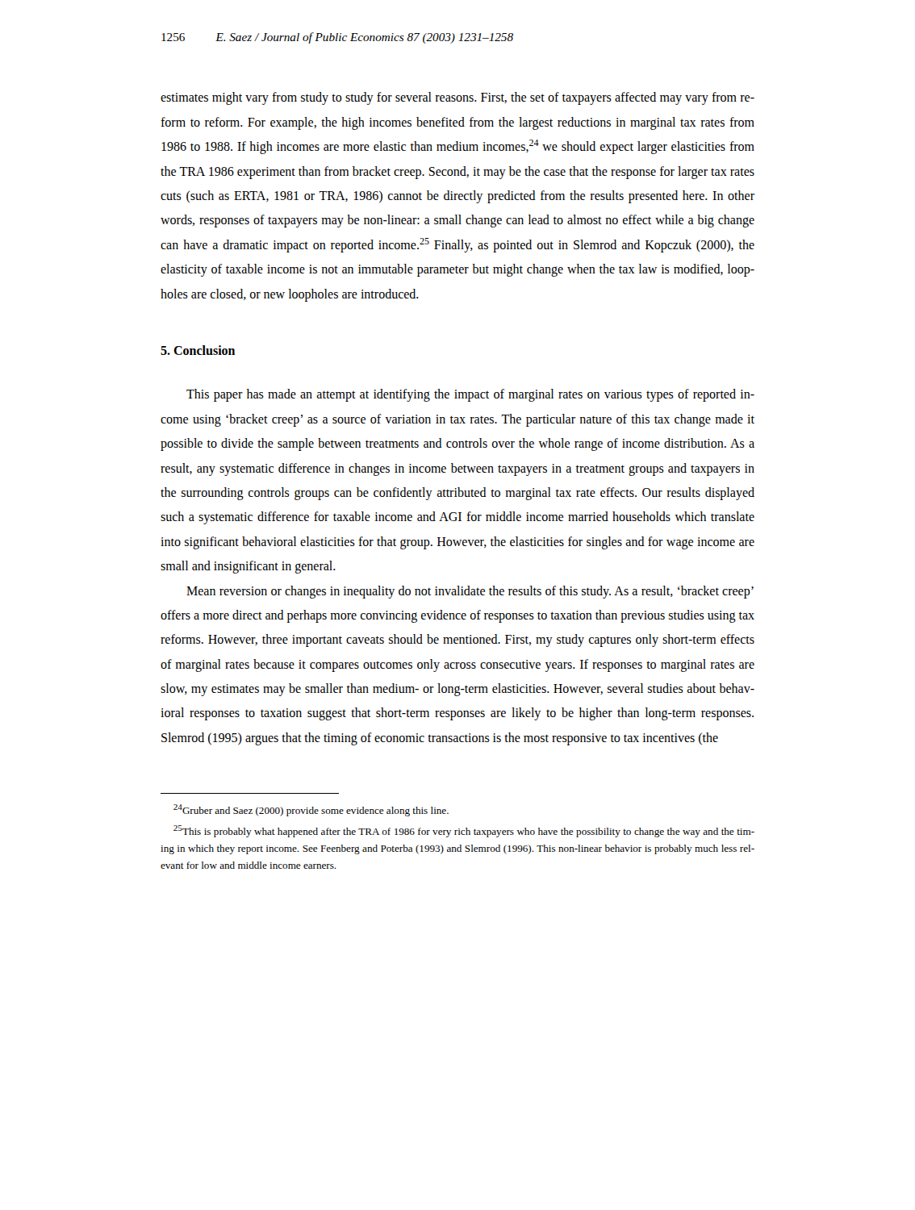1256 E. Saez / Journal of Public Economics 87 (2003) 1231–1258
estimates might vary from study to study for several reasons. First, the set of taxpayers affected may vary from reform to reform. For example, the high incomes benefited from the largest reductions in marginal tax rates from 1986 to 1988. If high incomes are more elastic than medium incomes,24 we should expect larger elasticities from the TRA 1986 experiment than from bracket creep. Second, it may be the case that the response for larger tax rates cuts (such as ERTA, 1981 or TRA, 1986) cannot be directly predicted from the results presented here. In other words, responses of taxpayers may be non-linear: a small change can lead to almost no effect while a big change can have a dramatic impact on reported income.25 Finally, as pointed out in Slemrod and Kopczuk (2000), the elasticity of taxable income is not an immutable parameter but might change when the tax law is modified, loopholes are closed, or new loopholes are introduced.
5. Conclusion
This paper has made an attempt at identifying the impact of marginal rates on various types of reported income using ‘bracket creep’ as a source of variation in tax rates. The particular nature of this tax change made it possible to divide the sample between treatments and controls over the whole range of income distribution. As a result, any systematic difference in changes in income between taxpayers in a treatment groups and taxpayers in the surrounding controls groups can be confidently attributed to marginal tax rate effects. Our results displayed such a systematic difference for taxable income and AGI for middle income married households which translate into significant behavioral elasticities for that group. However, the elasticities for singles and for wage income are small and insignificant in general.
Mean reversion or changes in inequality do not invalidate the results of this study. As a result, ‘bracket creep’ offers a more direct and perhaps more convincing evidence of responses to taxation than previous studies using tax reforms. However, three important caveats should be mentioned. First, my study captures only short-term effects of marginal rates because it compares outcomes only across consecutive years. If responses to marginal rates are slow, my estimates may be smaller than medium- or long-term elasticities. However, several studies about behavioral responses to taxation suggest that short-term responses are likely to be higher than long-term responses. Slemrod (1995) argues that the timing of economic transactions is the most responsive to tax incentives (the
24Gruber and Saez (2000) provide some evidence along this line.
25This is probably what happened after the TRA of 1986 for very rich taxpayers who have the possibility to change the way and the timing in which they report income. See Feenberg and Poterba (1993) and Slemrod (1996). This non-linear behavior is probably much less relevant for low and middle income earners.